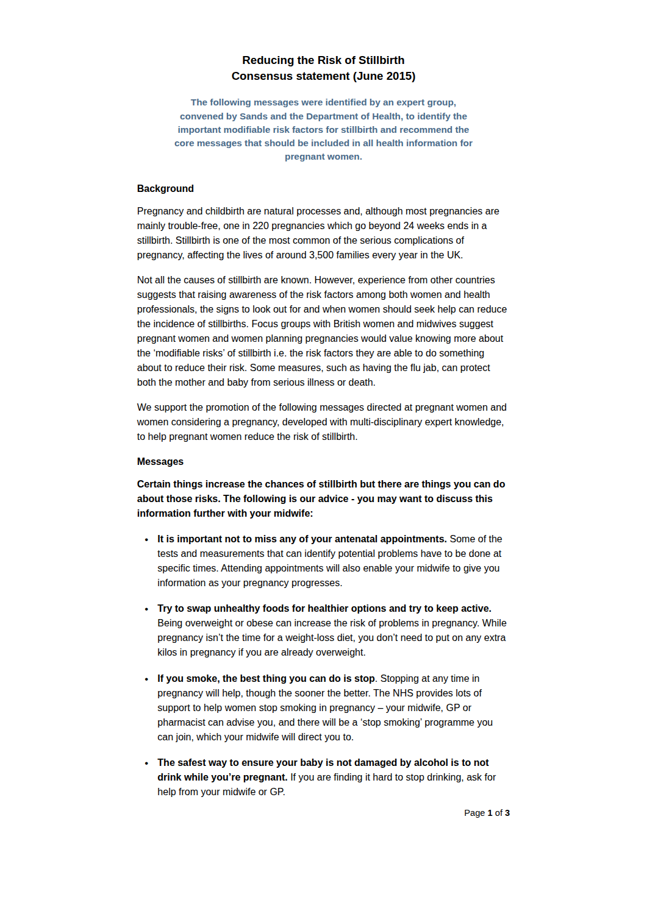Reducing the Risk of Stillbirth
Consensus statement (June 2015)
The following messages were identified by an expert group, convened by Sands and the Department of Health, to identify the important modifiable risk factors for stillbirth and recommend the core messages that should be included in all health information for pregnant women.
Background
Pregnancy and childbirth are natural processes and, although most pregnancies are mainly trouble-free, one in 220 pregnancies which go beyond 24 weeks ends in a stillbirth. Stillbirth is one of the most common of the serious complications of pregnancy, affecting the lives of around 3,500 families every year in the UK.
Not all the causes of stillbirth are known. However, experience from other countries suggests that raising awareness of the risk factors among both women and health professionals, the signs to look out for and when women should seek help can reduce the incidence of stillbirths. Focus groups with British women and midwives suggest pregnant women and women planning pregnancies would value knowing more about the ‘modifiable risks’ of stillbirth i.e. the risk factors they are able to do something about to reduce their risk. Some measures, such as having the flu jab, can protect both the mother and baby from serious illness or death.
We support the promotion of the following messages directed at pregnant women and women considering a pregnancy, developed with multi-disciplinary expert knowledge, to help pregnant women reduce the risk of stillbirth.
Messages
Certain things increase the chances of stillbirth but there are things you can do about those risks. The following is our advice - you may want to discuss this information further with your midwife:
It is important not to miss any of your antenatal appointments. Some of the tests and measurements that can identify potential problems have to be done at specific times. Attending appointments will also enable your midwife to give you information as your pregnancy progresses.
Try to swap unhealthy foods for healthier options and try to keep active. Being overweight or obese can increase the risk of problems in pregnancy. While pregnancy isn’t the time for a weight-loss diet, you don’t need to put on any extra kilos in pregnancy if you are already overweight.
If you smoke, the best thing you can do is stop. Stopping at any time in pregnancy will help, though the sooner the better. The NHS provides lots of support to help women stop smoking in pregnancy – your midwife, GP or pharmacist can advise you, and there will be a ‘stop smoking’ programme you can join, which your midwife will direct you to.
The safest way to ensure your baby is not damaged by alcohol is to not drink while you’re pregnant. If you are finding it hard to stop drinking, ask for help from your midwife or GP.
Page 1 of 3